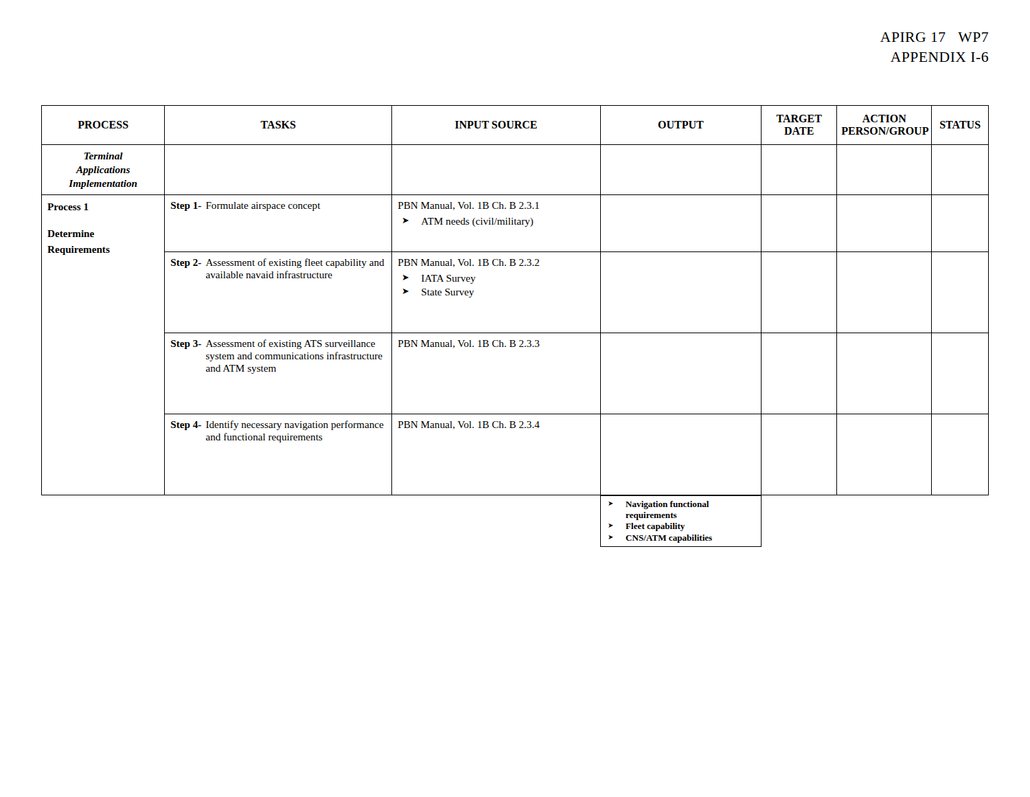APIRG 17 WP7
APPENDIX I-6
| PROCESS | TASKS | INPUT SOURCE | OUTPUT | TARGET DATE | ACTION PERSON/GROUP | STATUS |
| --- | --- | --- | --- | --- | --- | --- |
| Terminal Applications Implementation | | | | | | |
| Process 1 Determine Requirements | Step 1- Formulate airspace concept | PBN Manual, Vol. 1B Ch. B 2.3.1 ATM needs (civil/military) | | | | |
| Step 2- Assessment of existing fleet capability and available navaid infrastructure | PBN Manual, Vol. 1B Ch. B 2.3.2 IATA Survey State Survey | | | | |
| Step 3- Assessment of existing ATS surveillance system and communications infrastructure and ATM system | PBN Manual, Vol. 1B Ch. B 2.3.3 | | | | |
| Step 4- Identify necessary navigation performance and functional requirements | PBN Manual, Vol. 1B Ch. B 2.3.4 | | | | |
| | | | Navigation functional requirements Fleet capability CNS/ATM capabilities | | | |